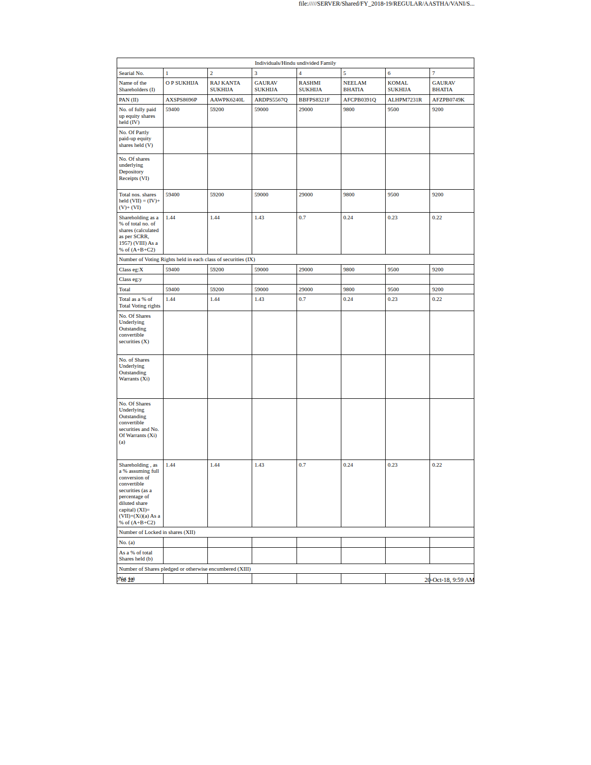file://///SERVER/Shared/FY_2018-19/REGULAR/AASTHA/VANI/S...
| Individuals/Hindu undivided Family |
| Searial No. | 1 | 2 | 3 | 4 | 5 | 6 | 7 |
| Name of the Shareholders (I) | O P SUKHIJA | RAJ KANTA SUKHIJA | GAURAV SUKHIJA | RASHMI SUKHIJA | NEELAM BHATIA | KOMAL SUKHIJA | GAURAV BHATIA |
| PAN (II) | AXSPS8696P | AAWPK6240L | ARDPS5567Q | BBFPS8321F | AFCPB0391Q | ALHPM7231R | AFZPB0749K |
| No. of fully paid up equity shares held (IV) | 59400 | 59200 | 59000 | 29000 | 9800 | 9500 | 9200 |
| No. Of Partly paid-up equity shares held (V) | | | | | | | |
| No. Of shares underlying Depository Receipts (VI) | | | | | | | |
| Total nos. shares held (VII) = (IV)+(V)+ (VI) | 59400 | 59200 | 59000 | 29000 | 9800 | 9500 | 9200 |
| Shareholding as a % of total no. of shares (calculated as per SCRR, 1957) (VIII) As a % of (A+B+C2) | 1.44 | 1.44 | 1.43 | 0.7 | 0.24 | 0.23 | 0.22 |
| Number of Voting Rights held in each class of securities (IX) |
| Class eg:X | 59400 | 59200 | 59000 | 29000 | 9800 | 9500 | 9200 |
| Class eg:y | | | | | | | |
| Total | 59400 | 59200 | 59000 | 29000 | 9800 | 9500 | 9200 |
| Total as a % of Total Voting rights | 1.44 | 1.44 | 1.43 | 0.7 | 0.24 | 0.23 | 0.22 |
| No. Of Shares Underlying Outstanding convertible securities (X) | | | | | | | |
| No. of Shares Underlying Outstanding Warrants (Xi) | | | | | | | |
| No. Of Shares Underlying Outstanding convertible securities and No. Of Warrants (Xi) (a) | | | | | | | |
| Shareholding , as a % assuming full conversion of convertible securities (as a percentage of diluted share capital) (XI)= (VII)+(Xi)(a) As a % of (A+B+C2) | 1.44 | 1.44 | 1.43 | 0.7 | 0.24 | 0.23 | 0.22 |
| Number of Locked in shares (XII) |
| No. (a) | | | | | | | |
| As a % of total Shares held (b) | | | | | | | |
| Number of Shares pledged or otherwise encumbered (XIII) |
| No. (a) | | | | | | | |
7 of 22
20-Oct-18, 9:59 AM